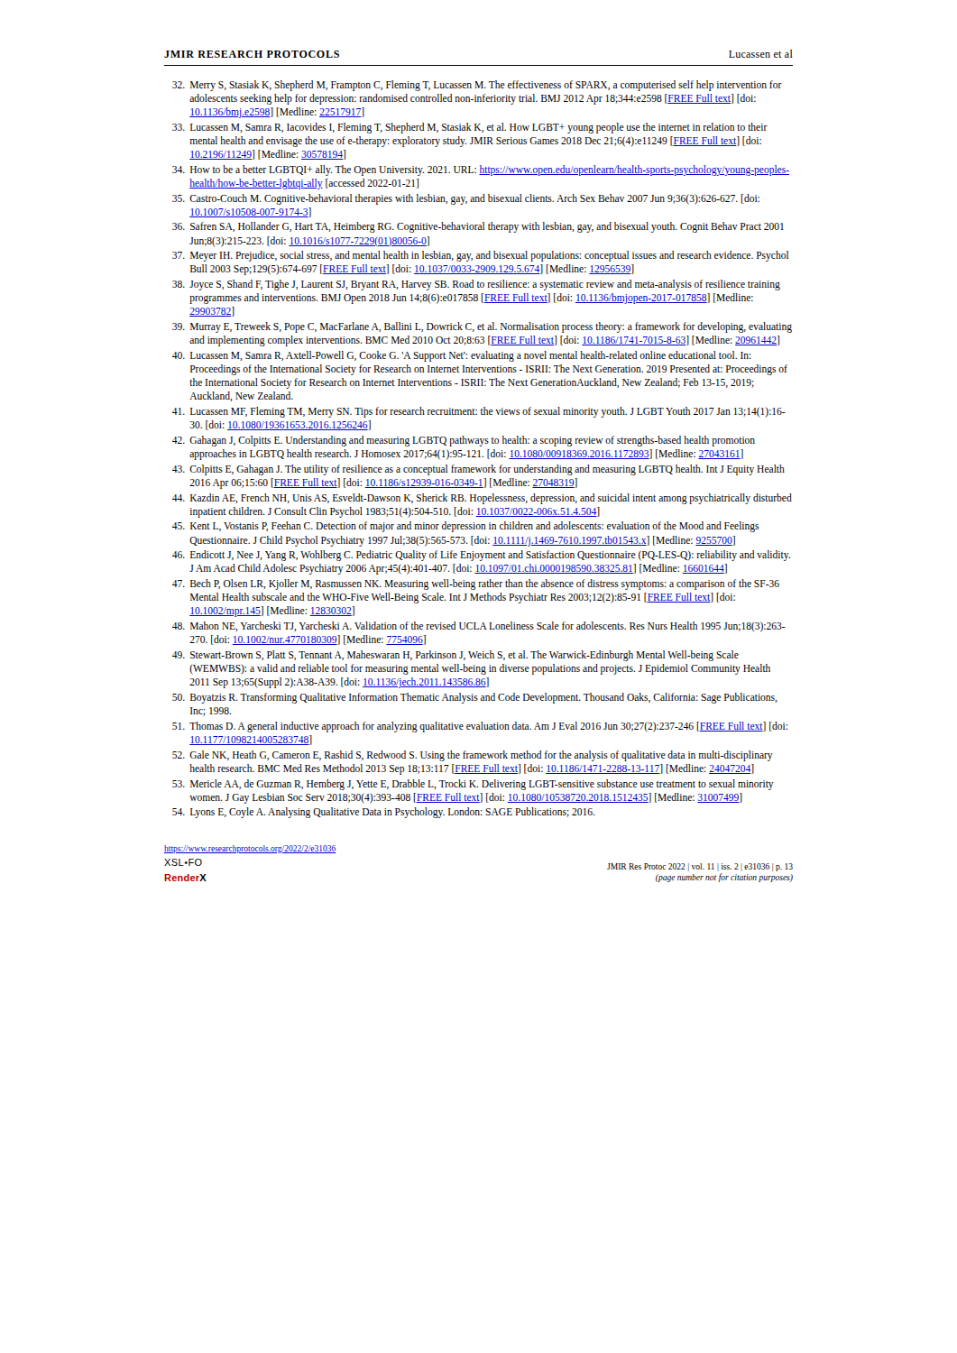JMIR RESEARCH PROTOCOLS
Lucassen et al
32. Merry S, Stasiak K, Shepherd M, Frampton C, Fleming T, Lucassen M. The effectiveness of SPARX, a computerised self help intervention for adolescents seeking help for depression: randomised controlled non-inferiority trial. BMJ 2012 Apr 18;344:e2598 [FREE Full text] [doi: 10.1136/bmj.e2598] [Medline: 22517917]
33. Lucassen M, Samra R, Iacovides I, Fleming T, Shepherd M, Stasiak K, et al. How LGBT+ young people use the internet in relation to their mental health and envisage the use of e-therapy: exploratory study. JMIR Serious Games 2018 Dec 21;6(4):e11249 [FREE Full text] [doi: 10.2196/11249] [Medline: 30578194]
34. How to be a better LGBTQI+ ally. The Open University. 2021. URL: https://www.open.edu/openlearn/health-sports-psychology/young-peoples-health/how-be-better-lgbtqi-ally [accessed 2022-01-21]
35. Castro-Couch M. Cognitive-behavioral therapies with lesbian, gay, and bisexual clients. Arch Sex Behav 2007 Jun 9;36(3):626-627. [doi: 10.1007/s10508-007-9174-3]
36. Safren SA, Hollander G, Hart TA, Heimberg RG. Cognitive-behavioral therapy with lesbian, gay, and bisexual youth. Cognit Behav Pract 2001 Jun;8(3):215-223. [doi: 10.1016/s1077-7229(01)80056-0]
37. Meyer IH. Prejudice, social stress, and mental health in lesbian, gay, and bisexual populations: conceptual issues and research evidence. Psychol Bull 2003 Sep;129(5):674-697 [FREE Full text] [doi: 10.1037/0033-2909.129.5.674] [Medline: 12956539]
38. Joyce S, Shand F, Tighe J, Laurent SJ, Bryant RA, Harvey SB. Road to resilience: a systematic review and meta-analysis of resilience training programmes and interventions. BMJ Open 2018 Jun 14;8(6):e017858 [FREE Full text] [doi: 10.1136/bmjopen-2017-017858] [Medline: 29903782]
39. Murray E, Treweek S, Pope C, MacFarlane A, Ballini L, Dowrick C, et al. Normalisation process theory: a framework for developing, evaluating and implementing complex interventions. BMC Med 2010 Oct 20;8:63 [FREE Full text] [doi: 10.1186/1741-7015-8-63] [Medline: 20961442]
40. Lucassen M, Samra R, Axtell-Powell G, Cooke G. 'A Support Net': evaluating a novel mental health-related online educational tool. In: Proceedings of the International Society for Research on Internet Interventions - ISRII: The Next Generation. 2019 Presented at: Proceedings of the International Society for Research on Internet Interventions - ISRII: The Next GenerationAuckland, New Zealand; Feb 13-15, 2019; Auckland, New Zealand.
41. Lucassen MF, Fleming TM, Merry SN. Tips for research recruitment: the views of sexual minority youth. J LGBT Youth 2017 Jan 13;14(1):16-30. [doi: 10.1080/19361653.2016.1256246]
42. Gahagan J, Colpitts E. Understanding and measuring LGBTQ pathways to health: a scoping review of strengths-based health promotion approaches in LGBTQ health research. J Homosex 2017;64(1):95-121. [doi: 10.1080/00918369.2016.1172893] [Medline: 27043161]
43. Colpitts E, Gahagan J. The utility of resilience as a conceptual framework for understanding and measuring LGBTQ health. Int J Equity Health 2016 Apr 06;15:60 [FREE Full text] [doi: 10.1186/s12939-016-0349-1] [Medline: 27048319]
44. Kazdin AE, French NH, Unis AS, Esveldt-Dawson K, Sherick RB. Hopelessness, depression, and suicidal intent among psychiatrically disturbed inpatient children. J Consult Clin Psychol 1983;51(4):504-510. [doi: 10.1037/0022-006x.51.4.504]
45. Kent L, Vostanis P, Feehan C. Detection of major and minor depression in children and adolescents: evaluation of the Mood and Feelings Questionnaire. J Child Psychol Psychiatry 1997 Jul;38(5):565-573. [doi: 10.1111/j.1469-7610.1997.tb01543.x] [Medline: 9255700]
46. Endicott J, Nee J, Yang R, Wohlberg C. Pediatric Quality of Life Enjoyment and Satisfaction Questionnaire (PQ-LES-Q): reliability and validity. J Am Acad Child Adolesc Psychiatry 2006 Apr;45(4):401-407. [doi: 10.1097/01.chi.0000198590.38325.81] [Medline: 16601644]
47. Bech P, Olsen LR, Kjoller M, Rasmussen NK. Measuring well-being rather than the absence of distress symptoms: a comparison of the SF-36 Mental Health subscale and the WHO-Five Well-Being Scale. Int J Methods Psychiatr Res 2003;12(2):85-91 [FREE Full text] [doi: 10.1002/mpr.145] [Medline: 12830302]
48. Mahon NE, Yarcheski TJ, Yarcheski A. Validation of the revised UCLA Loneliness Scale for adolescents. Res Nurs Health 1995 Jun;18(3):263-270. [doi: 10.1002/nur.4770180309] [Medline: 7754096]
49. Stewart-Brown S, Platt S, Tennant A, Maheswaran H, Parkinson J, Weich S, et al. The Warwick-Edinburgh Mental Well-being Scale (WEMWBS): a valid and reliable tool for measuring mental well-being in diverse populations and projects. J Epidemiol Community Health 2011 Sep 13;65(Suppl 2):A38-A39. [doi: 10.1136/jech.2011.143586.86]
50. Boyatzis R. Transforming Qualitative Information Thematic Analysis and Code Development. Thousand Oaks, California: Sage Publications, Inc; 1998.
51. Thomas D. A general inductive approach for analyzing qualitative evaluation data. Am J Eval 2016 Jun 30;27(2):237-246 [FREE Full text] [doi: 10.1177/1098214005283748]
52. Gale NK, Heath G, Cameron E, Rashid S, Redwood S. Using the framework method for the analysis of qualitative data in multi-disciplinary health research. BMC Med Res Methodol 2013 Sep 18;13:117 [FREE Full text] [doi: 10.1186/1471-2288-13-117] [Medline: 24047204]
53. Mericle AA, de Guzman R, Hemberg J, Yette E, Drabble L, Trocki K. Delivering LGBT-sensitive substance use treatment to sexual minority women. J Gay Lesbian Soc Serv 2018;30(4):393-408 [FREE Full text] [doi: 10.1080/10538720.2018.1512435] [Medline: 31007499]
54. Lyons E, Coyle A. Analysing Qualitative Data in Psychology. London: SAGE Publications; 2016.
https://www.researchprotocols.org/2022/2/e31036
XSL•FO
RenderX
JMIR Res Protoc 2022 | vol. 11 | iss. 2 | e31036 | p. 13
(page number not for citation purposes)